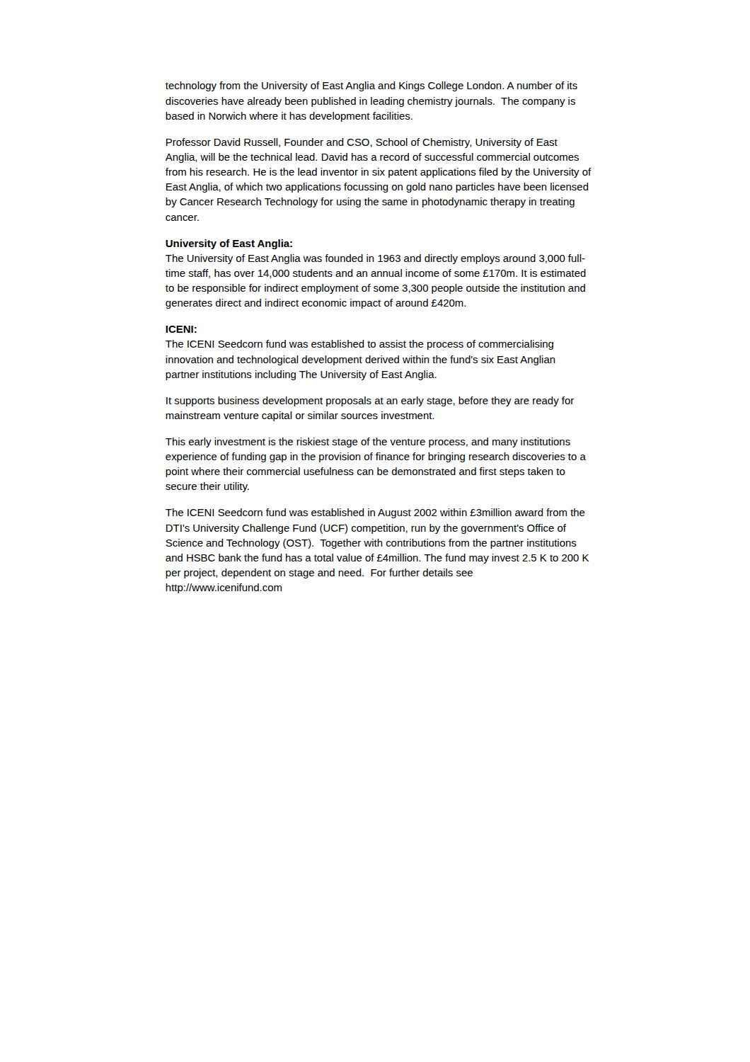technology from the University of East Anglia and Kings College London. A number of its discoveries have already been published in leading chemistry journals. The company is based in Norwich where it has development facilities.
Professor David Russell, Founder and CSO, School of Chemistry, University of East Anglia, will be the technical lead. David has a record of successful commercial outcomes from his research. He is the lead inventor in six patent applications filed by the University of East Anglia, of which two applications focussing on gold nano particles have been licensed by Cancer Research Technology for using the same in photodynamic therapy in treating cancer.
University of East Anglia:
The University of East Anglia was founded in 1963 and directly employs around 3,000 full-time staff, has over 14,000 students and an annual income of some £170m. It is estimated to be responsible for indirect employment of some 3,300 people outside the institution and generates direct and indirect economic impact of around £420m.
ICENI:
The ICENI Seedcorn fund was established to assist the process of commercialising innovation and technological development derived within the fund's six East Anglian partner institutions including The University of East Anglia.
It supports business development proposals at an early stage, before they are ready for mainstream venture capital or similar sources investment.
This early investment is the riskiest stage of the venture process, and many institutions experience of funding gap in the provision of finance for bringing research discoveries to a point where their commercial usefulness can be demonstrated and first steps taken to secure their utility.
The ICENI Seedcorn fund was established in August 2002 within £3million award from the DTI's University Challenge Fund (UCF) competition, run by the government's Office of Science and Technology (OST). Together with contributions from the partner institutions and HSBC bank the fund has a total value of £4million. The fund may invest 2.5 K to 200 K per project, dependent on stage and need. For further details see http://www.icenifund.com